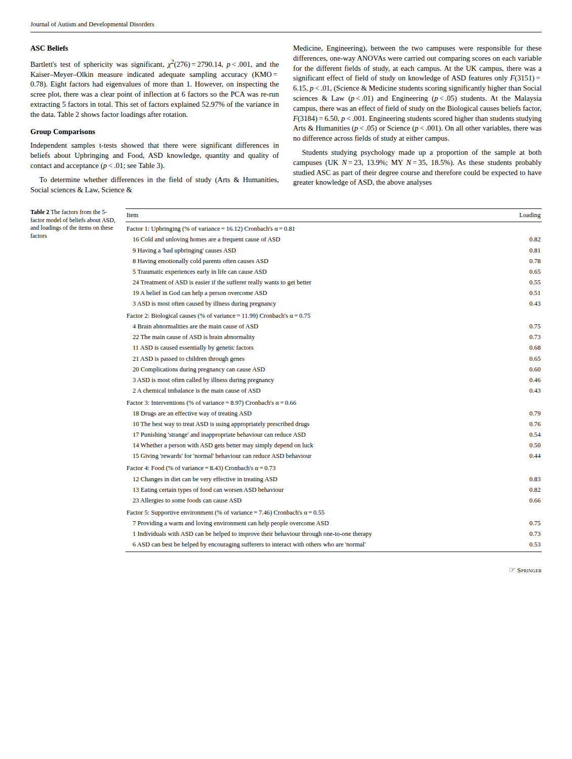Journal of Autism and Developmental Disorders
ASC Beliefs
Bartlett's test of sphericity was significant, χ2(276) = 2790.14, p < .001, and the Kaiser–Meyer–Olkin measure indicated adequate sampling accuracy (KMO = 0.78). Eight factors had eigenvalues of more than 1. However, on inspecting the scree plot, there was a clear point of inflection at 6 factors so the PCA was re-run extracting 5 factors in total. This set of factors explained 52.97% of the variance in the data. Table 2 shows factor loadings after rotation.
Group Comparisons
Independent samples t-tests showed that there were significant differences in beliefs about Upbringing and Food, ASD knowledge, quantity and quality of contact and acceptance (p < .01; see Table 3).
To determine whether differences in the field of study (Arts & Humanities, Social sciences & Law, Science &
Medicine, Engineering), between the two campuses were responsible for these differences, one-way ANOVAs were carried out comparing scores on each variable for the different fields of study, at each campus. At the UK campus, there was a significant effect of field of study on knowledge of ASD features only F(3151) = 6.15, p < .01, (Science & Medicine students scoring significantly higher than Social sciences & Law (p < .01) and Engineering (p < .05) students. At the Malaysia campus, there was an effect of field of study on the Biological causes beliefs factor, F(3184) = 6.50, p < .001. Engineering students scored higher than students studying Arts & Humanities (p < .05) or Science (p < .001). On all other variables, there was no difference across fields of study at either campus.
Students studying psychology made up a proportion of the sample at both campuses (UK N = 23, 13.9%; MY N = 35, 18.5%). As these students probably studied ASC as part of their degree course and therefore could be expected to have greater knowledge of ASD, the above analyses
Table 2 The factors from the 5-factor model of beliefs about ASD, and loadings of the items on these factors
| Item | Loading |
| --- | --- |
| Factor 1: Upbringing (% of variance = 16.12) Cronbach's α = 0.81 | |
| 16 Cold and unloving homes are a frequent cause of ASD | 0.82 |
| 9 Having a 'bad upbringing' causes ASD | 0.81 |
| 8 Having emotionally cold parents often causes ASD | 0.78 |
| 5 Traumatic experiences early in life can cause ASD | 0.65 |
| 24 Treatment of ASD is easier if the sufferer really wants to get better | 0.55 |
| 19 A belief in God can help a person overcome ASD | 0.51 |
| 3 ASD is most often caused by illness during pregnancy | 0.43 |
| Factor 2: Biological causes (% of variance = 11.99) Cronbach's α = 0.75 | |
| 4 Brain abnormalities are the main cause of ASD | 0.75 |
| 22 The main cause of ASD is brain abnormality | 0.73 |
| 11 ASD is caused essentially by genetic factors | 0.68 |
| 21 ASD is passed to children through genes | 0.65 |
| 20 Complications during pregnancy can cause ASD | 0.60 |
| 3 ASD is most often called by illness during pregnancy | 0.46 |
| 2 A chemical imbalance is the main cause of ASD | 0.43 |
| Factor 3: Interventions (% of variance = 8.97) Cronbach's α = 0.66 | |
| 18 Drugs are an effective way of treating ASD | 0.79 |
| 10 The best way to treat ASD is using appropriately prescribed drugs | 0.76 |
| 17 Punishing 'strange' and inappropriate behaviour can reduce ASD | 0.54 |
| 14 Whether a person with ASD gets better may simply depend on luck | 0.50 |
| 15 Giving 'rewards' for 'normal' behaviour can reduce ASD behaviour | 0.44 |
| Factor 4: Food (% of variance = 8.43) Cronbach's α = 0.73 | |
| 12 Changes in diet can be very effective in treating ASD | 0.83 |
| 13 Eating certain types of food can worsen ASD behaviour | 0.82 |
| 23 Allergies to some foods can cause ASD | 0.66 |
| Factor 5: Supportive environment (% of variance = 7.46) Cronbach's α = 0.55 | |
| 7 Providing a warm and loving environment can help people overcome ASD | 0.75 |
| 1 Individuals with ASD can be helped to improve their behaviour through one-to-one therapy | 0.73 |
| 6 ASD can best be helped by encouraging sufferers to interact with others who are 'normal' | 0.53 |
☞Springer